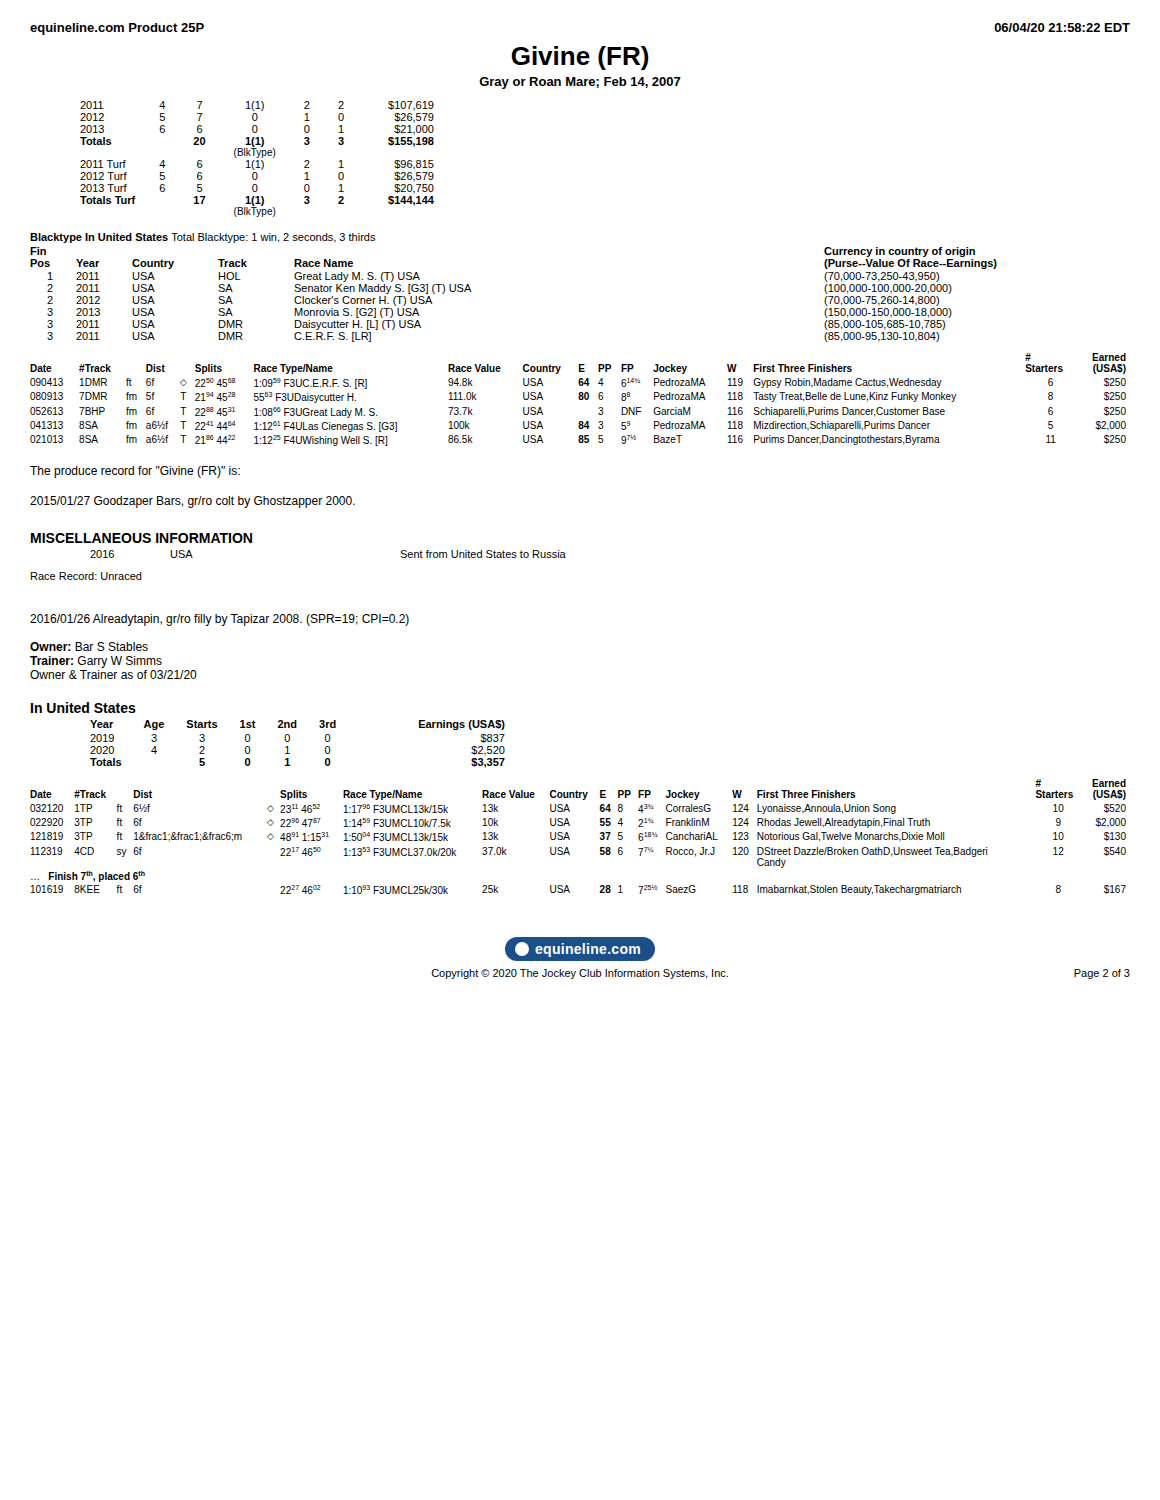equineline.com Product 25P
06/04/20 21:58:22 EDT
Givine (FR)
Gray or Roan Mare; Feb 14, 2007
| 2011 | 4 | 7 | 1(1) | 2 | 2 | $107,619 |
| 2012 | 5 | 7 | 0 | 1 | 0 | $26,579 |
| 2013 | 6 | 6 | 0 | 0 | 1 | $21,000 |
| Totals | | 20 | 1(1) | 3 | 3 | $155,198 |
| | | | (BlkType) | | | |
| 2011 Turf | 4 | 6 | 1(1) | 2 | 1 | $96,815 |
| 2012 Turf | 5 | 6 | 0 | 1 | 0 | $26,579 |
| 2013 Turf | 6 | 5 | 0 | 0 | 1 | $20,750 |
| Totals Turf | | 17 | 1(1) | 3 | 2 | $144,144 |
| | | | (BlkType) | | | |
Blacktype In United States Total Blacktype: 1 win, 2 seconds, 3 thirds
| Fin Pos | Year | Country | Track | Race Name | Currency in country of origin (Purse--Value Of Race--Earnings) |
| --- | --- | --- | --- | --- | --- |
| 1 | 2011 | USA | HOL | Great Lady M. S. (T) USA | (70,000-73,250-43,950) |
| 2 | 2011 | USA | SA | Senator Ken Maddy S. [G3] (T) USA | (100,000-100,000-20,000) |
| 2 | 2012 | USA | SA | Clocker's Corner H. (T) USA | (70,000-75,260-14,800) |
| 3 | 2013 | USA | SA | Monrovia S. [G2] (T) USA | (150,000-150,000-18,000) |
| 3 | 2011 | USA | DMR | Daisycutter H. [L] (T) USA | (85,000-105,685-10,785) |
| 3 | 2011 | USA | DMR | C.E.R.F. S. [LR] | (85,000-95,130-10,804) |
| Date | #Track | | Dist | | Splits | Race Type/Name | Race Value | Country | E | PP | FP | Jockey | W | First Three Finishers | # Starters | Earned (USA$) |
| --- | --- | --- | --- | --- | --- | --- | --- | --- | --- | --- | --- | --- | --- | --- | --- | --- |
| 090413 | 1DMR | ft | 6f | ◇ | 22 50 45 68 | 1:09 59 F3UC.E.R.F. S. [R] | 94.8k | USA | 64 | 4 | 6 14¾ | PedrozaMA | 119 | Gypsy Robin,Madame Cactus,Wednesday | 6 | $250 |
| 080913 | 7DMR | fm | 5f | T | 21 94 45 28 | 55 63 F3UDaisycutter H. | 111.0k | USA | 80 | 6 | 8 8 | PedrozaMA | 118 | Tasty Treat,Belle de Lune,Kinz Funky Monkey | 8 | $250 |
| 052613 | 7BHP | fm | 6f | T | 22 88 45 31 | 1:08 66 F3UGreat Lady M. S. | 73.7k | USA | | 3 | DNF | GarciaM | 116 | Schiaparelli,Purims Dancer,Customer Base | 6 | $250 |
| 041313 | 8SA | fm | a6½f | T | 22 41 44 64 | 1:12 61 F4ULas Cienegas S. [G3] | 100k | USA | 84 | 3 | 5 9 | PedrozaMA | 118 | Mizdirection,Schiaparelli,Purims Dancer | 5 | $2,000 |
| 021013 | 8SA | fm | a6½f | T | 21 86 44 22 | 1:12 25 F4UWishing Well S. [R] | 86.5k | USA | 85 | 5 | 9 7½ | BazeT | 116 | Purims Dancer,Dancingtothestars,Byrama | 11 | $250 |
The produce record for "Givine (FR)" is:
2015/01/27 Goodzaper Bars, gr/ro colt by Ghostzapper 2000.
MISCELLANEOUS INFORMATION
2016 USASent from United States to Russia
Race Record: Unraced
2016/01/26 Alreadytapin, gr/ro filly by Tapizar 2008. (SPR=19; CPI=0.2)
Owner: Bar S Stables
Trainer: Garry W Simms
Owner & Trainer as of 03/21/20
In United States
| Year | Age | Starts | 1st | 2nd | 3rd | Earnings (USA$) |
| --- | --- | --- | --- | --- | --- | --- |
| 2019 | 3 | 3 | 0 | 0 | 0 | $837 |
| 2020 | 4 | 2 | 0 | 1 | 0 | $2,520 |
| Totals | | 5 | 0 | 1 | 0 | $3,357 |
| Date | #Track | | Dist | | Splits | Race Type/Name | Race Value | Country | E | PP | FP | Jockey | W | First Three Finishers | # Starters | Earned (USA$) |
| --- | --- | --- | --- | --- | --- | --- | --- | --- | --- | --- | --- | --- | --- | --- | --- | --- |
| 032120 | 1TP | ft | 6½f | ◇ | 23 11 46 52 | 1:17 96 F3UMCL13k/15k | 13k | USA | 64 | 8 | 4 3¾ | CorralesG | 124 | Lyonaisse,Annoula,Union Song | 10 | $520 |
| 022920 | 3TP | ft | 6f | ◇ | 22 96 47 87 | 1:14 59 F3UMCL10k/7.5k | 10k | USA | 55 | 4 | 2 1¾ | FranklinM | 124 | Rhodas Jewell,Alreadytapin,Final Truth | 9 | $2,000 |
| 121819 | 3TP | ft | 1&frac1;&frac1;&frac6;m | ◇ | 48 91 1:15 31 | 1:50 04 F3UMCL13k/15k | 13k | USA | 37 | 5 | 6 18¾ | CanchariAL | 123 | Notorious Gal,Twelve Monarchs,Dixie Moll | 10 | $130 |
| 112319 | 4CD | sy | 6f | | 22 17 46 50 | 1:13 53 F3UMCL37.0k/20k | 37.0k | USA | 58 | 6 | 7 7¼ | Rocco, Jr.J | 120 | DStreet Dazzle/Broken OathD,Unsweet Tea,Badgeri Candy | 12 | $540 |
| … Finish 7 th , placed 6 th |
| 101619 | 8KEE | ft | 6f | | 22 27 46 02 | 1:10 93 F3UMCL25k/30k | 25k | USA | 28 | 1 | 7 25½ | SaezG | 118 | Imabarnkat,Stolen Beauty,Takechargmatriarch | 8 | $167 |
equineline.com
Copyright © 2020 The Jockey Club Information Systems, Inc. Page 2 of 3